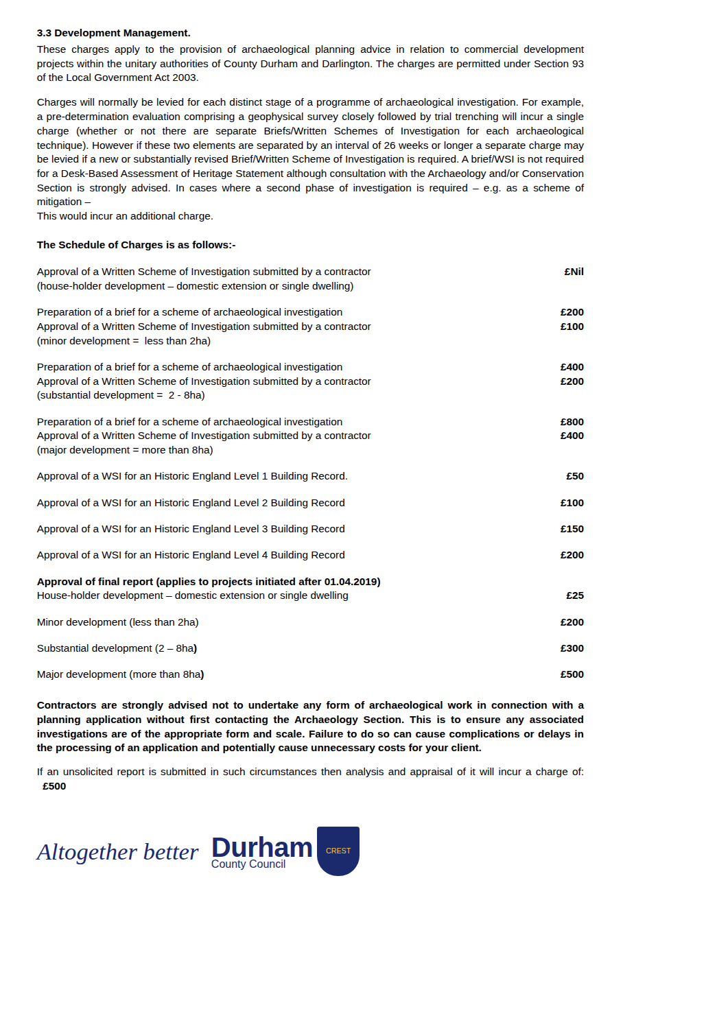3.3 Development Management.
These charges apply to the provision of archaeological planning advice in relation to commercial development projects within the unitary authorities of County Durham and Darlington. The charges are permitted under Section 93 of the Local Government Act 2003.
Charges will normally be levied for each distinct stage of a programme of archaeological investigation. For example, a pre-determination evaluation comprising a geophysical survey closely followed by trial trenching will incur a single charge (whether or not there are separate Briefs/Written Schemes of Investigation for each archaeological technique). However if these two elements are separated by an interval of 26 weeks or longer a separate charge may be levied if a new or substantially revised Brief/Written Scheme of Investigation is required. A brief/WSI is not required for a Desk-Based Assessment of Heritage Statement although consultation with the Archaeology and/or Conservation Section is strongly advised. In cases where a second phase of investigation is required – e.g. as a scheme of mitigation –
This would incur an additional charge.
The Schedule of Charges is as follows:-
| Approval of a Written Scheme of Investigation submitted by a contractor (house-holder development – domestic extension or single dwelling) | £Nil |
| Preparation of a brief for a scheme of archaeological investigation | £200 |
| Approval of a Written Scheme of Investigation submitted by a contractor | £100 |
| (minor development = less than 2ha) | |
| Preparation of a brief for a scheme of archaeological investigation | £400 |
| Approval of a Written Scheme of Investigation submitted by a contractor | £200 |
| (substantial development = 2 - 8ha) | |
| Preparation of a brief for a scheme of archaeological investigation | £800 |
| Approval of a Written Scheme of Investigation submitted by a contractor | £400 |
| (major development = more than 8ha) | |
| Approval of a WSI for an Historic England Level 1 Building Record. | £50 |
| Approval of a WSI for an Historic England Level 2 Building Record | £100 |
| Approval of a WSI for an Historic England Level 3 Building Record | £150 |
| Approval of a WSI for an Historic England Level 4 Building Record | £200 |
| Approval of final report (applies to projects initiated after 01.04.2019) | |
| House-holder development – domestic extension or single dwelling | £25 |
| Minor development (less than 2ha) | £200 |
| Substantial development (2 – 8ha ) | £300 |
| Major development (more than 8ha ) | £500 |
Contractors are strongly advised not to undertake any form of archaeological work in connection with a planning application without first contacting the Archaeology Section. This is to ensure any associated investigations are of the appropriate form and scale. Failure to do so can cause complications or delays in the processing of an application and potentially cause unnecessary costs for your client.
If an unsolicited report is submitted in such circumstances then analysis and appraisal of it will incur a charge of: £500
Altogether better
Durham County Council
CREST